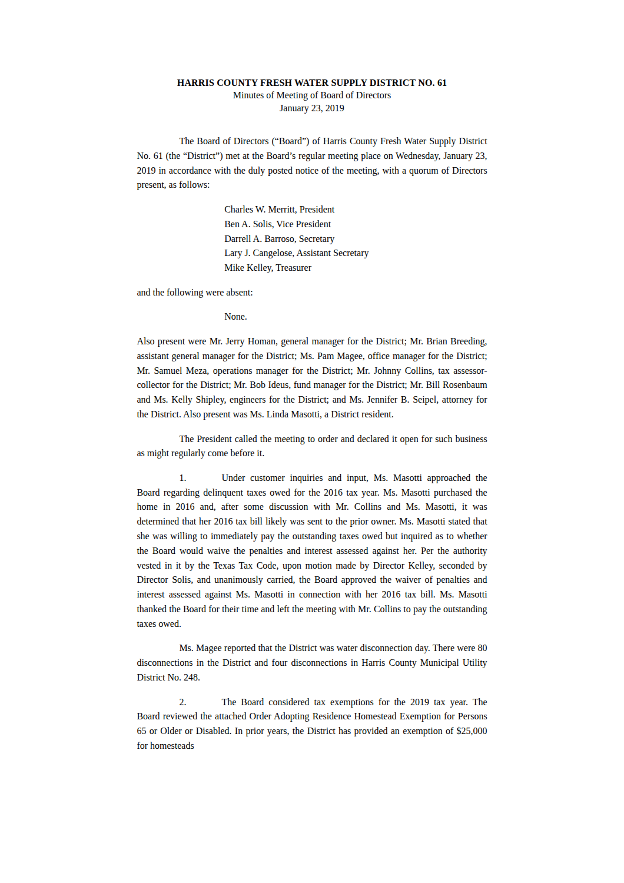Harris County Fresh Water Supply District No. 61
Minutes of Meeting of Board of Directors
January 23, 2019
The Board of Directors (“Board”) of Harris County Fresh Water Supply District No. 61 (the “District”) met at the Board’s regular meeting place on Wednesday, January 23, 2019 in accordance with the duly posted notice of the meeting, with a quorum of Directors present, as follows:
Charles W. Merritt, President
Ben A. Solis, Vice President
Darrell A. Barroso, Secretary
Lary J. Cangelose, Assistant Secretary
Mike Kelley, Treasurer
and the following were absent:
None.
Also present were Mr. Jerry Homan, general manager for the District; Mr. Brian Breeding, assistant general manager for the District; Ms. Pam Magee, office manager for the District; Mr. Samuel Meza, operations manager for the District; Mr. Johnny Collins, tax assessor-collector for the District; Mr. Bob Ideus, fund manager for the District; Mr. Bill Rosenbaum and Ms. Kelly Shipley, engineers for the District; and Ms. Jennifer B. Seipel, attorney for the District. Also present was Ms. Linda Masotti, a District resident.
The President called the meeting to order and declared it open for such business as might regularly come before it.
1. Under customer inquiries and input, Ms. Masotti approached the Board regarding delinquent taxes owed for the 2016 tax year. Ms. Masotti purchased the home in 2016 and, after some discussion with Mr. Collins and Ms. Masotti, it was determined that her 2016 tax bill likely was sent to the prior owner. Ms. Masotti stated that she was willing to immediately pay the outstanding taxes owed but inquired as to whether the Board would waive the penalties and interest assessed against her. Per the authority vested in it by the Texas Tax Code, upon motion made by Director Kelley, seconded by Director Solis, and unanimously carried, the Board approved the waiver of penalties and interest assessed against Ms. Masotti in connection with her 2016 tax bill. Ms. Masotti thanked the Board for their time and left the meeting with Mr. Collins to pay the outstanding taxes owed.
Ms. Magee reported that the District was water disconnection day. There were 80 disconnections in the District and four disconnections in Harris County Municipal Utility District No. 248.
2. The Board considered tax exemptions for the 2019 tax year. The Board reviewed the attached Order Adopting Residence Homestead Exemption for Persons 65 or Older or Disabled. In prior years, the District has provided an exemption of $25,000 for homesteads